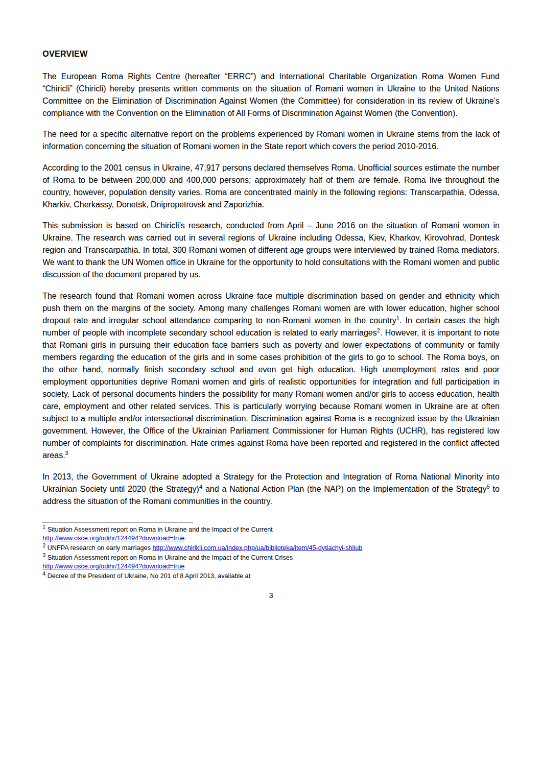OVERVIEW
The European Roma Rights Centre (hereafter “ERRC”) and International Charitable Organization Roma Women Fund “Chiricli” (Chiricli) hereby presents written comments on the situation of Romani women in Ukraine to the United Nations Committee on the Elimination of Discrimination Against Women (the Committee) for consideration in its review of Ukraine’s compliance with the Convention on the Elimination of All Forms of Discrimination Against Women (the Convention).
The need for a specific alternative report on the problems experienced by Romani women in Ukraine stems from the lack of information concerning the situation of Romani women in the State report which covers the period 2010-2016.
According to the 2001 census in Ukraine, 47,917 persons declared themselves Roma. Unofficial sources estimate the number of Roma to be between 200,000 and 400,000 persons; approximately half of them are female. Roma live throughout the country, however, population density varies. Roma are concentrated mainly in the following regions: Transcarpathia, Odessa, Kharkiv, Cherkassy, Donetsk, Dnipropetrovsk and Zaporizhia.
This submission is based on Chiricli’s research, conducted from April – June 2016 on the situation of Romani women in Ukraine. The research was carried out in several regions of Ukraine including Odessa, Kiev, Kharkov, Kirovohrad, Dontesk region and Transcarpathia. In total, 300 Romani women of different age groups were interviewed by trained Roma mediators. We want to thank the UN Women office in Ukraine for the opportunity to hold consultations with the Romani women and public discussion of the document prepared by us.
The research found that Romani women across Ukraine face multiple discrimination based on gender and ethnicity which push them on the margins of the society. Among many challenges Romani women are with lower education, higher school dropout rate and irregular school attendance comparing to non-Romani women in the country1. In certain cases the high number of people with incomplete secondary school education is related to early marriages2. However, it is important to note that Romani girls in pursuing their education face barriers such as poverty and lower expectations of community or family members regarding the education of the girls and in some cases prohibition of the girls to go to school. The Roma boys, on the other hand, normally finish secondary school and even get high education. High unemployment rates and poor employment opportunities deprive Romani women and girls of realistic opportunities for integration and full participation in society. Lack of personal documents hinders the possibility for many Romani women and/or girls to access education, health care, employment and other related services. This is particularly worrying because Romani women in Ukraine are at often subject to a multiple and/or intersectional discrimination. Discrimination against Roma is a recognized issue by the Ukrainian government. However, the Office of the Ukrainian Parliament Commissioner for Human Rights (UCHR), has registered low number of complaints for discrimination. Hate crimes against Roma have been reported and registered in the conflict affected areas.3
In 2013, the Government of Ukraine adopted a Strategy for the Protection and Integration of Roma National Minority into Ukrainian Society until 2020 (the Strategy)4 and a National Action Plan (the NAP) on the Implementation of the Strategy5 to address the situation of the Romani communities in the country.
1 Situation Assessment report on Roma in Ukraine and the Impact of the Current
http://www.osce.org/odihr/124494?download=true
2 UNFPA research on early marriages http://www.chirikli.com.ua/index.php/ua/biblioteka/item/45-dytiachyi-shliub
3 Situation Assessment report on Roma in Ukraine and the Impact of the Current Crises
http://www.osce.org/odihr/124494?download=true
4 Decree of the President of Ukraine, No 201 of 8 April 2013, available at
3